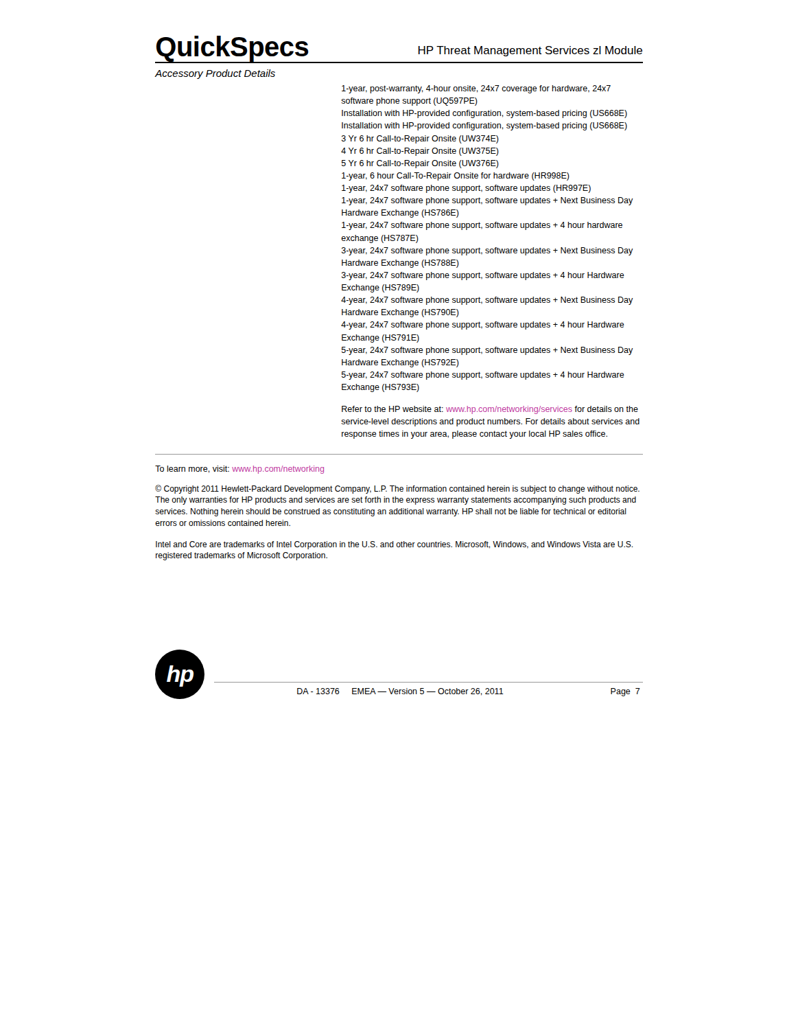QuickSpecs
HP Threat Management Services zl Module
Accessory Product Details
| | 1-year, post-warranty, 4-hour onsite, 24x7 coverage for hardware, 24x7 software phone support (UQ597PE) Installation with HP-provided configuration, system-based pricing (US668E) Installation with HP-provided configuration, system-based pricing (US668E) 3 Yr 6 hr Call-to-Repair Onsite (UW374E) 4 Yr 6 hr Call-to-Repair Onsite (UW375E) 5 Yr 6 hr Call-to-Repair Onsite (UW376E) 1-year, 6 hour Call-To-Repair Onsite for hardware (HR998E) 1-year, 24x7 software phone support, software updates (HR997E) 1-year, 24x7 software phone support, software updates + Next Business Day Hardware Exchange (HS786E) 1-year, 24x7 software phone support, software updates + 4 hour hardware exchange (HS787E) 3-year, 24x7 software phone support, software updates + Next Business Day Hardware Exchange (HS788E) 3-year, 24x7 software phone support, software updates + 4 hour Hardware Exchange (HS789E) 4-year, 24x7 software phone support, software updates + Next Business Day Hardware Exchange (HS790E) 4-year, 24x7 software phone support, software updates + 4 hour Hardware Exchange (HS791E) 5-year, 24x7 software phone support, software updates + Next Business Day Hardware Exchange (HS792E) 5-year, 24x7 software phone support, software updates + 4 hour Hardware Exchange (HS793E) Refer to the HP website at: www.hp.com/networking/services for details on the service-level descriptions and product numbers. For details about services and response times in your area, please contact your local HP sales office. |
To learn more, visit: www.hp.com/networking
© Copyright 2011 Hewlett-Packard Development Company, L.P. The information contained herein is subject to change without notice. The only warranties for HP products and services are set forth in the express warranty statements accompanying such products and services. Nothing herein should be construed as constituting an additional warranty. HP shall not be liable for technical or editorial errors or omissions contained herein.
Intel and Core are trademarks of Intel Corporation in the U.S. and other countries. Microsoft, Windows, and Windows Vista are U.S. registered trademarks of Microsoft Corporation.
hp
DA - 13376 EMEA — Version 5 — October 26, 2011 Page 7